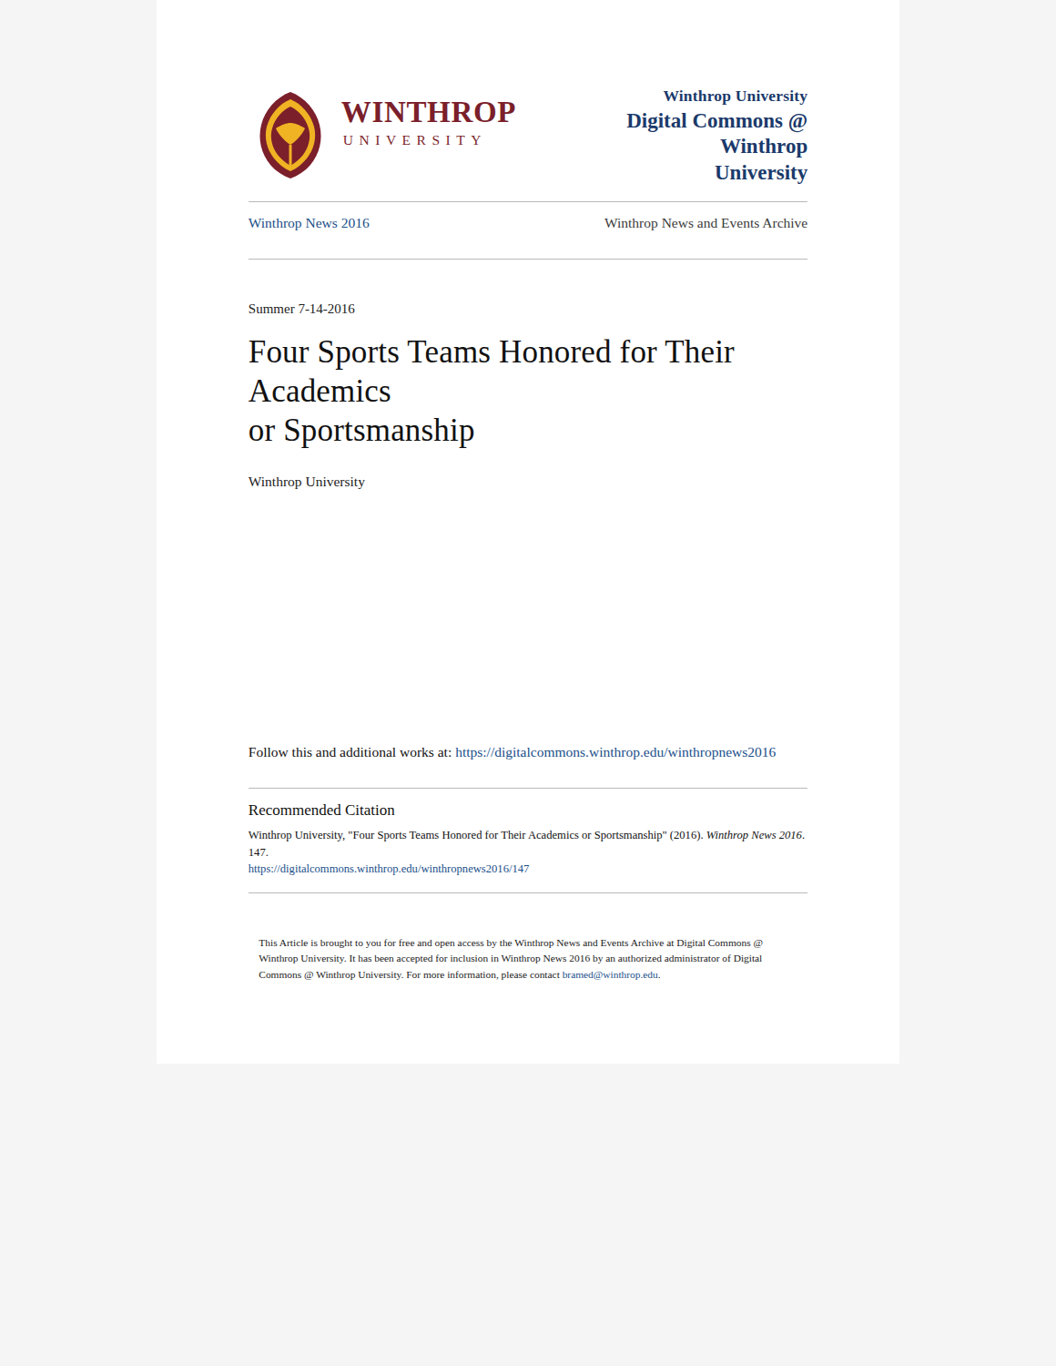WINTHROP
UNIVERSITY
Winthrop University
Digital Commons @ Winthrop
University
Winthrop News 2016
Winthrop News and Events Archive
Summer 7-14-2016
Four Sports Teams Honored for Their Academics
or Sportsmanship
Winthrop University
Follow this and additional works at: https://digitalcommons.winthrop.edu/winthropnews2016
Recommended Citation
Winthrop University, "Four Sports Teams Honored for Their Academics or Sportsmanship" (2016). Winthrop News 2016. 147.
https://digitalcommons.winthrop.edu/winthropnews2016/147
This Article is brought to you for free and open access by the Winthrop News and Events Archive at Digital Commons @ Winthrop University. It has been accepted for inclusion in Winthrop News 2016 by an authorized administrator of Digital Commons @ Winthrop University. For more information, please contact bramed@winthrop.edu.